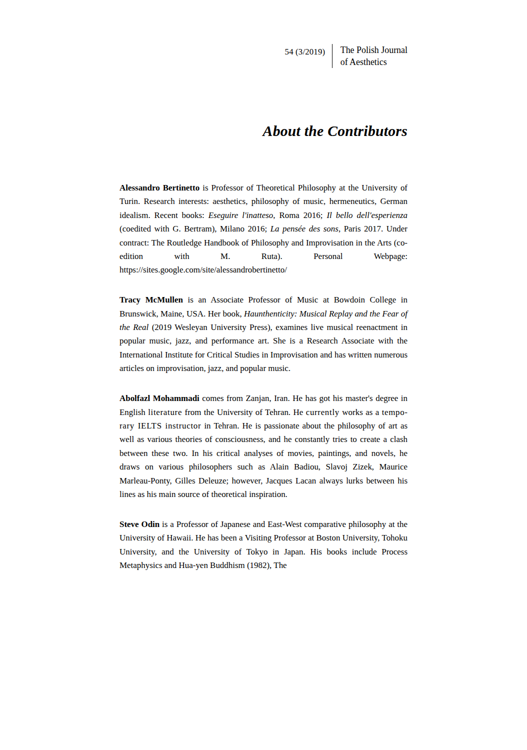54 (3/2019)
The Polish Journal of Aesthetics
About the Contributors
Alessandro Bertinetto is Professor of Theoretical Philosophy at the University of Turin. Research interests: aesthetics, philosophy of music, hermeneutics, German idealism. Recent books: Eseguire l'inatteso, Roma 2016; Il bello dell'esperienza (coedited with G. Bertram), Milano 2016; La pensée des sons, Paris 2017. Under contract: The Routledge Handbook of Philosophy and Improvisation in the Arts (co-edition with M. Ruta). Personal Webpage: https://sites.google.com/site/alessandrobertinetto/
Tracy McMullen is an Associate Professor of Music at Bowdoin College in Brunswick, Maine, USA. Her book, Haunthenticity: Musical Replay and the Fear of the Real (2019 Wesleyan University Press), examines live musical reenactment in popular music, jazz, and performance art. She is a Research Associate with the International Institute for Critical Studies in Improvisation and has written numerous articles on improvisation, jazz, and popular music.
Abolfazl Mohammadi comes from Zanjan, Iran. He has got his master's degree in English literature from the University of Tehran. He currently works as a temporary IELTS instructor in Tehran. He is passionate about the philosophy of art as well as various theories of consciousness, and he constantly tries to create a clash between these two. In his critical analyses of movies, paintings, and novels, he draws on various philosophers such as Alain Badiou, Slavoj Zizek, Maurice Marleau-Ponty, Gilles Deleuze; however, Jacques Lacan always lurks between his lines as his main source of theoretical inspiration.
Steve Odin is a Professor of Japanese and East-West comparative philosophy at the University of Hawaii. He has been a Visiting Professor at Boston University, Tohoku University, and the University of Tokyo in Japan. His books include Process Metaphysics and Hua-yen Buddhism (1982), The